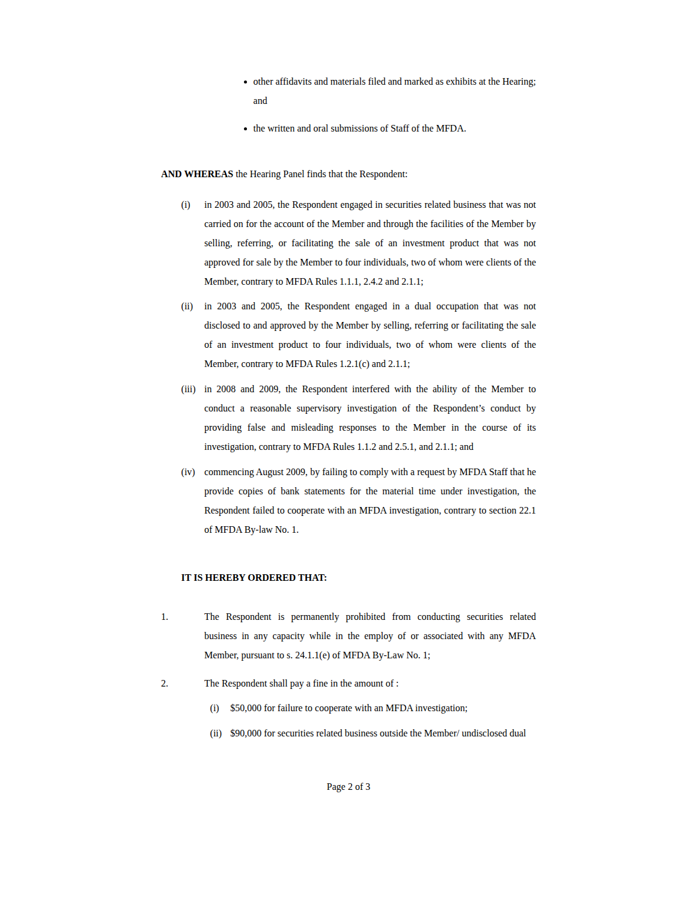other affidavits and materials filed and marked as exhibits at the Hearing; and
the written and oral submissions of Staff of the MFDA.
AND WHEREAS the Hearing Panel finds that the Respondent:
(i)
in 2003 and 2005, the Respondent engaged in securities related business that was not carried on for the account of the Member and through the facilities of the Member by selling, referring, or facilitating the sale of an investment product that was not approved for sale by the Member to four individuals, two of whom were clients of the Member, contrary to MFDA Rules 1.1.1, 2.4.2 and 2.1.1;
(ii)
in 2003 and 2005, the Respondent engaged in a dual occupation that was not disclosed to and approved by the Member by selling, referring or facilitating the sale of an investment product to four individuals, two of whom were clients of the Member, contrary to MFDA Rules 1.2.1(c) and 2.1.1;
(iii)
in 2008 and 2009, the Respondent interfered with the ability of the Member to conduct a reasonable supervisory investigation of the Respondent’s conduct by providing false and misleading responses to the Member in the course of its investigation, contrary to MFDA Rules 1.1.2 and 2.5.1, and 2.1.1; and
(iv)
commencing August 2009, by failing to comply with a request by MFDA Staff that he provide copies of bank statements for the material time under investigation, the Respondent failed to cooperate with an MFDA investigation, contrary to section 22.1 of MFDA By-law No. 1.
IT IS HEREBY ORDERED THAT:
1.
The Respondent is permanently prohibited from conducting securities related business in any capacity while in the employ of or associated with any MFDA Member, pursuant to s. 24.1.1(e) of MFDA By-Law No. 1;
2.
The Respondent shall pay a fine in the amount of :
(i)
$50,000 for failure to cooperate with an MFDA investigation;
(ii)
$90,000 for securities related business outside the Member/ undisclosed dual
Page 2 of 3